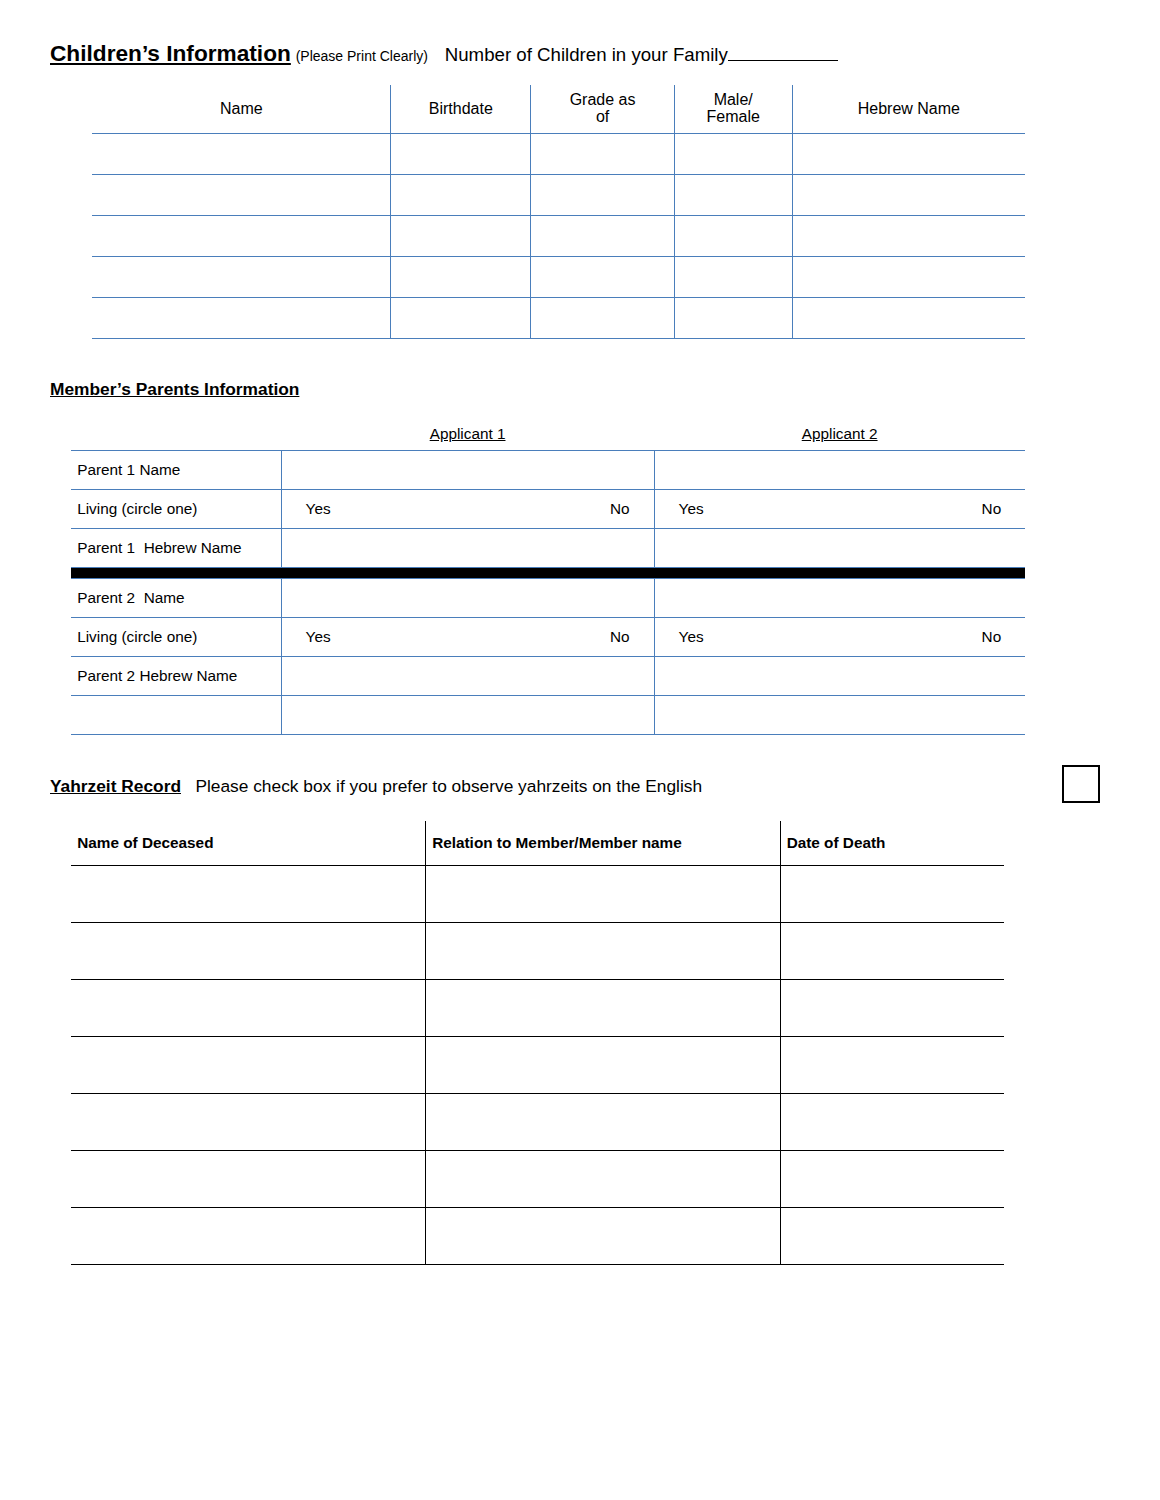Children’s Information
(Please Print Clearly) Number of Children in your Family
| Name | Birthdate | Grade as of | Male/ Female | Hebrew Name |
| --- | --- | --- | --- | --- |
Member’s Parents Information
| | Applicant 1 | Applicant 2 |
| Parent 1 Name | | |
| Living (circle one) | Yes No | Yes No |
| Parent 1 Hebrew Name | | |
| Parent 2 Name | | |
| Living (circle one) | Yes No | Yes No |
| Parent 2 Hebrew Name | | |
Yahrzeit Record Please check box if you prefer to observe yahrzeits on the English
| Name of Deceased | Relation to Member/Member name | Date of Death |
| --- | --- | --- |